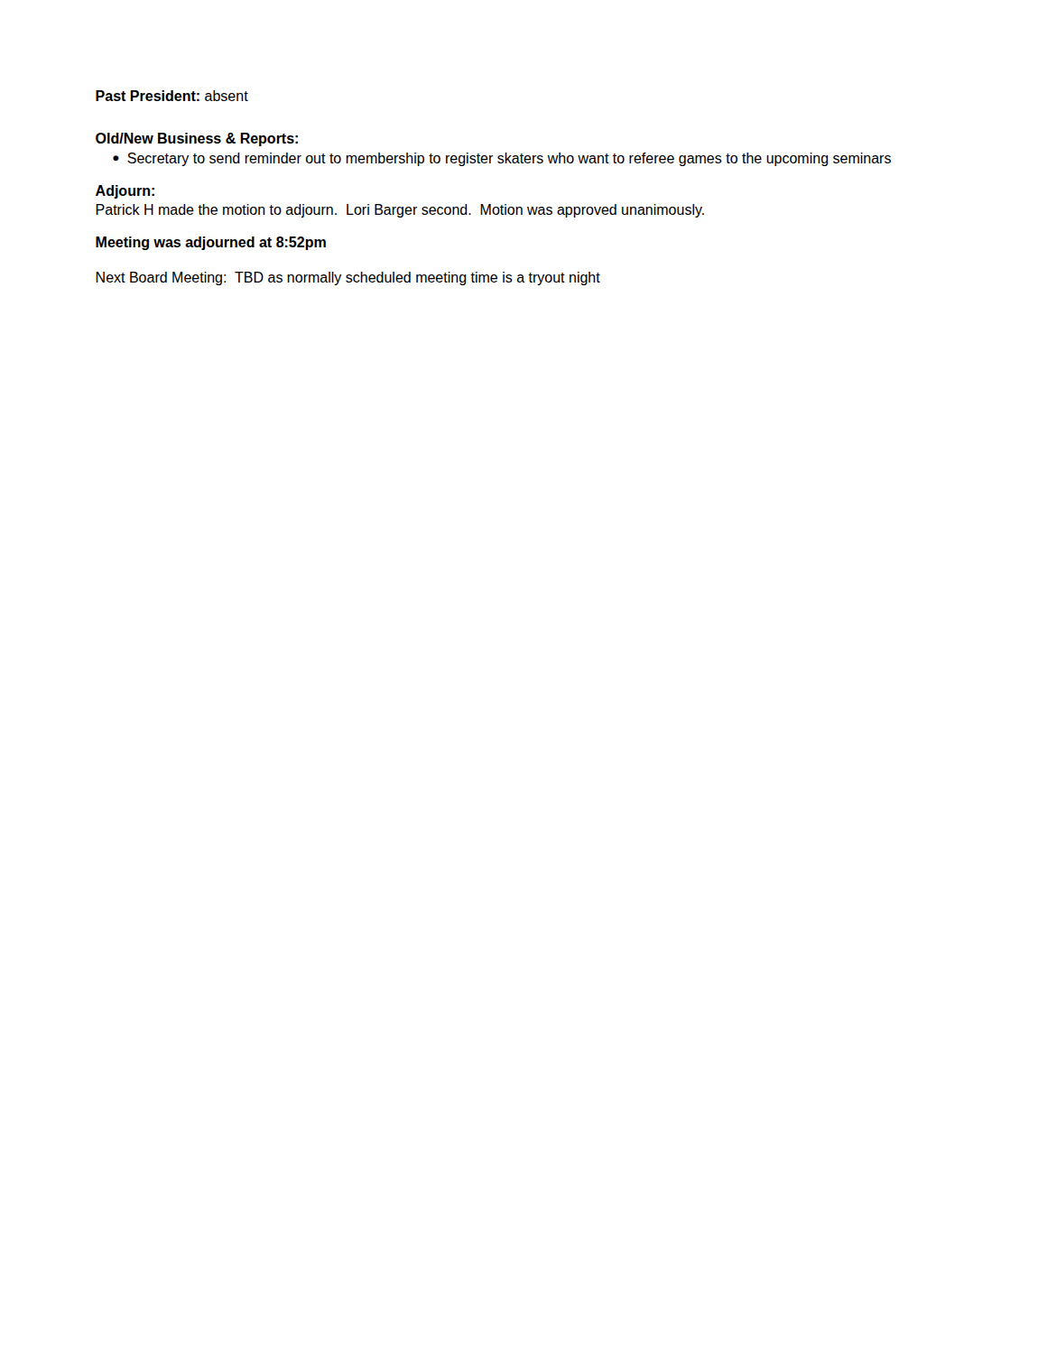Past President: absent
Old/New Business & Reports:
Secretary to send reminder out to membership to register skaters who want to referee games to the upcoming seminars
Adjourn:
Patrick H made the motion to adjourn. Lori Barger second. Motion was approved unanimously.
Meeting was adjourned at 8:52pm
Next Board Meeting: TBD as normally scheduled meeting time is a tryout night